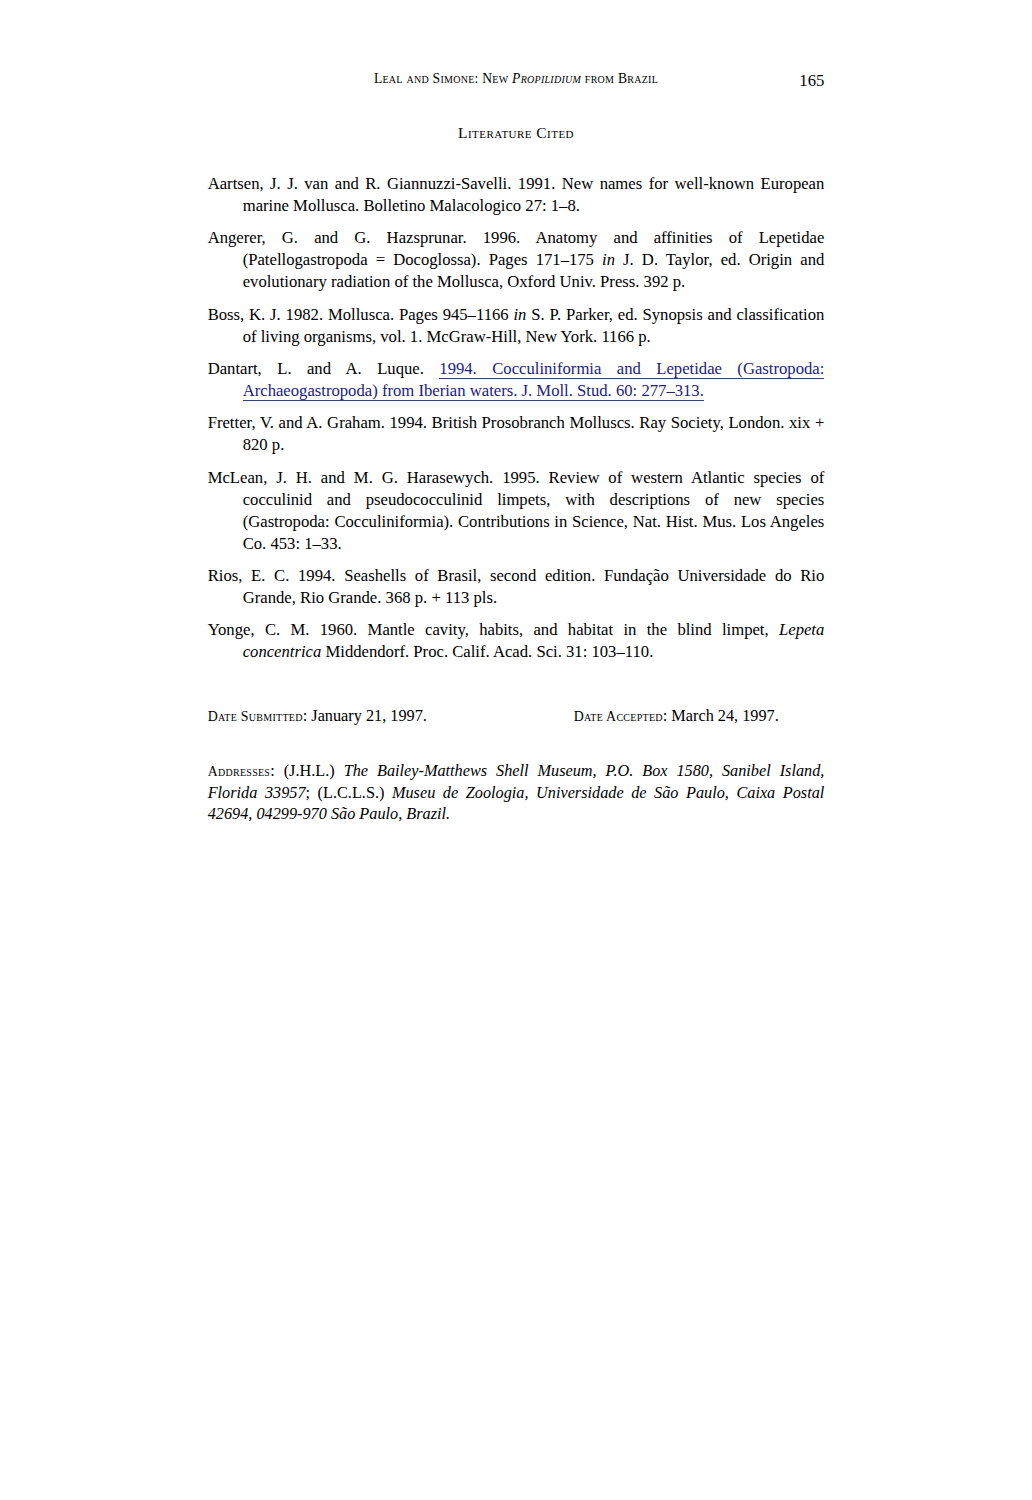Leal and Simone: New Propilidium from Brazil 165
Literature Cited
Aartsen, J. J. van and R. Giannuzzi-Savelli. 1991. New names for well-known European marine Mollusca. Bolletino Malacologico 27: 1–8.
Angerer, G. and G. Hazsprunar. 1996. Anatomy and affinities of Lepetidae (Patellogastropoda = Docoglossa). Pages 171–175 in J. D. Taylor, ed. Origin and evolutionary radiation of the Mollusca, Oxford Univ. Press. 392 p.
Boss, K. J. 1982. Mollusca. Pages 945–1166 in S. P. Parker, ed. Synopsis and classification of living organisms, vol. 1. McGraw-Hill, New York. 1166 p.
Dantart, L. and A. Luque. 1994. Cocculiniformia and Lepetidae (Gastropoda: Archaeogastropoda) from Iberian waters. J. Moll. Stud. 60: 277–313.
Fretter, V. and A. Graham. 1994. British Prosobranch Molluscs. Ray Society, London. xix + 820 p.
McLean, J. H. and M. G. Harasewych. 1995. Review of western Atlantic species of cocculinid and pseudococculinid limpets, with descriptions of new species (Gastropoda: Cocculiniformia). Contributions in Science, Nat. Hist. Mus. Los Angeles Co. 453: 1–33.
Rios, E. C. 1994. Seashells of Brasil, second edition. Fundação Universidade do Rio Grande, Rio Grande. 368 p. + 113 pls.
Yonge, C. M. 1960. Mantle cavity, habits, and habitat in the blind limpet, Lepeta concentrica Middendorf. Proc. Calif. Acad. Sci. 31: 103–110.
Date Submitted: January 21, 1997.
Date Accepted: March 24, 1997.
Addresses: (J.H.L.) The Bailey-Matthews Shell Museum, P.O. Box 1580, Sanibel Island, Florida 33957; (L.C.L.S.) Museu de Zoologia, Universidade de São Paulo, Caixa Postal 42694, 04299-970 São Paulo, Brazil.